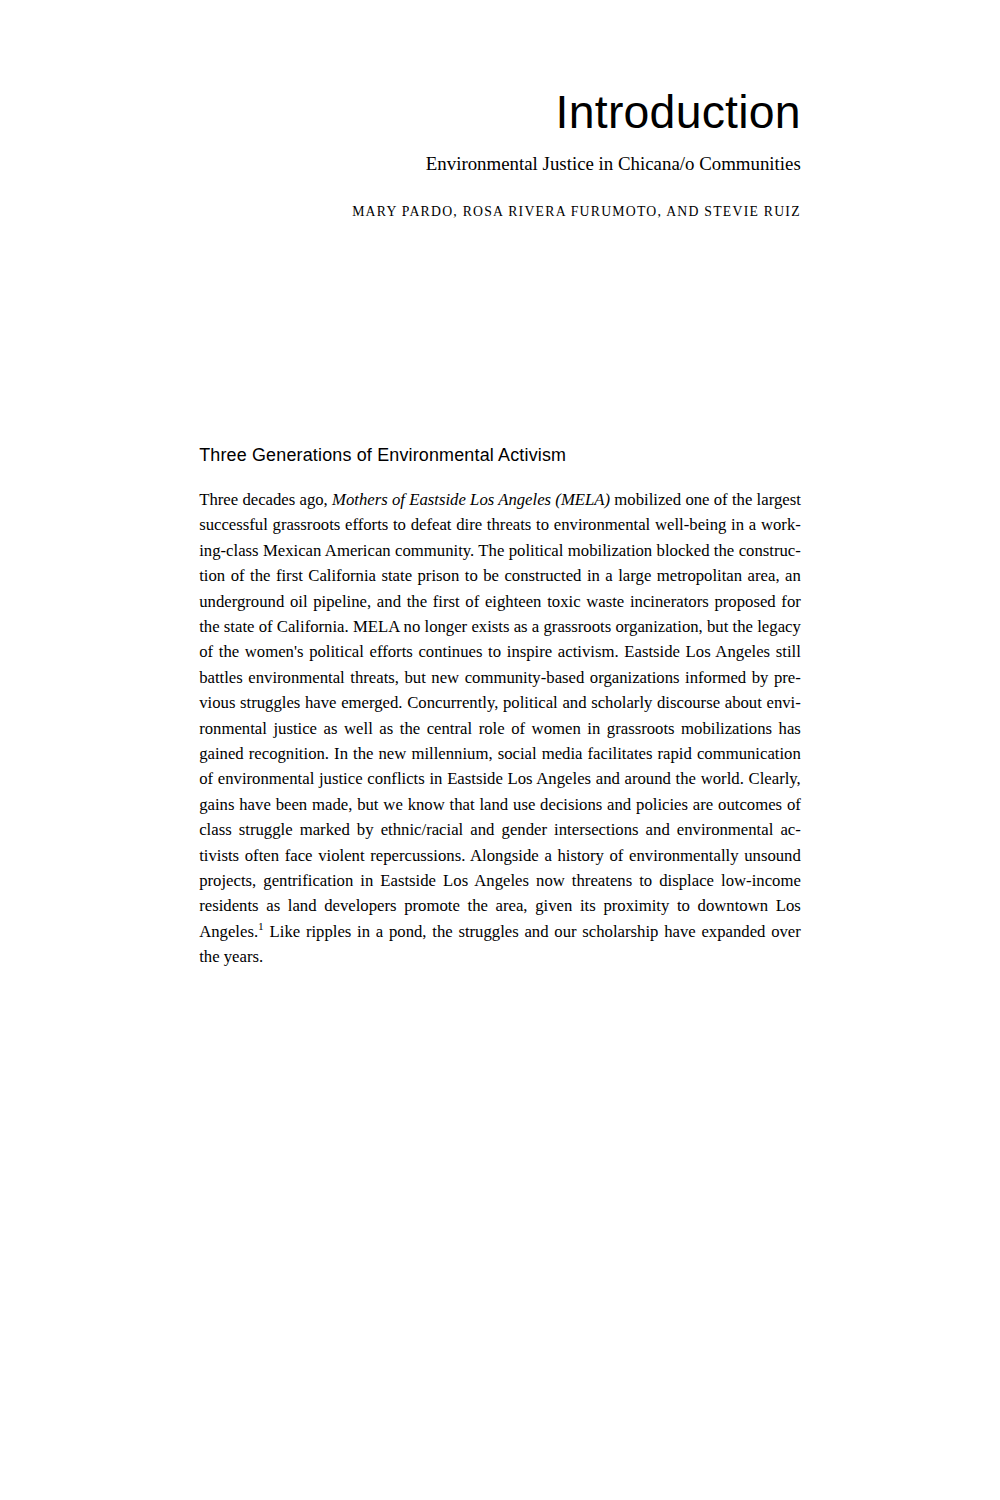Introduction
Environmental Justice in Chicana/o Communities
Mary Pardo, Rosa Rivera Furumoto, and Stevie Ruiz
Three Generations of Environmental Activism
Three decades ago, Mothers of Eastside Los Angeles (MELA) mobilized one of the largest successful grassroots efforts to defeat dire threats to environmental well-being in a working-class Mexican American community. The political mobilization blocked the construction of the first California state prison to be constructed in a large metropolitan area, an underground oil pipeline, and the first of eighteen toxic waste incinerators proposed for the state of California. MELA no longer exists as a grassroots organization, but the legacy of the women's political efforts continues to inspire activism. Eastside Los Angeles still battles environmental threats, but new community-based organizations informed by previous struggles have emerged. Concurrently, political and scholarly discourse about environmental justice as well as the central role of women in grassroots mobilizations has gained recognition. In the new millennium, social media facilitates rapid communication of environmental justice conflicts in Eastside Los Angeles and around the world. Clearly, gains have been made, but we know that land use decisions and policies are outcomes of class struggle marked by ethnic/racial and gender intersections and environmental activists often face violent repercussions. Alongside a history of environmentally unsound projects, gentrification in Eastside Los Angeles now threatens to displace low-income residents as land developers promote the area, given its proximity to downtown Los Angeles.1 Like ripples in a pond, the struggles and our scholarship have expanded over the years.